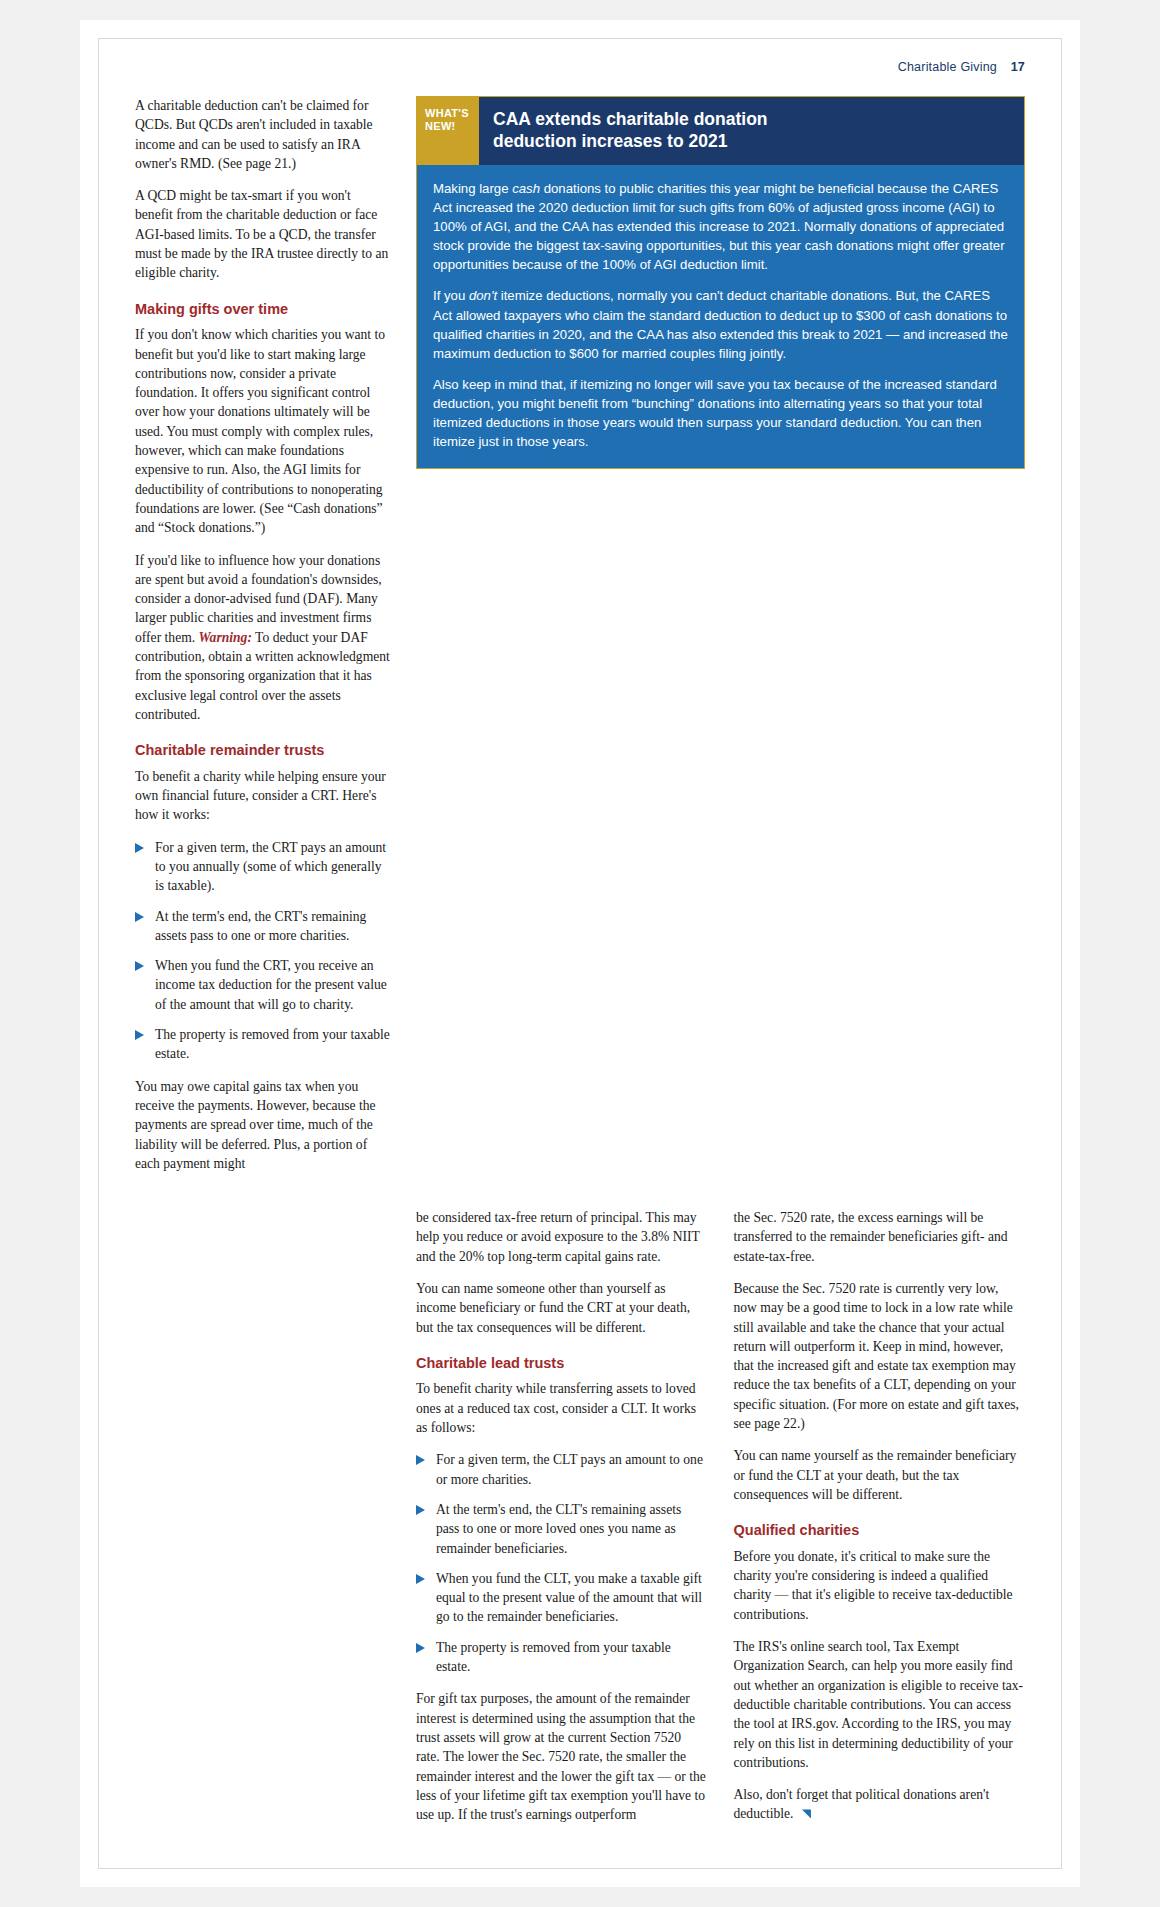Charitable Giving 17
A charitable deduction can't be claimed for QCDs. But QCDs aren't included in taxable income and can be used to satisfy an IRA owner's RMD. (See page 21.)
A QCD might be tax-smart if you won't benefit from the charitable deduction or face AGI-based limits. To be a QCD, the transfer must be made by the IRA trustee directly to an eligible charity.
Making gifts over time
If you don't know which charities you want to benefit but you'd like to start making large contributions now, consider a private foundation. It offers you significant control over how your donations ultimately will be used. You must comply with complex rules, however, which can make foundations expensive to run. Also, the AGI limits for deductibility of contributions to nonoperating foundations are lower. (See “Cash donations” and “Stock donations.”)
If you'd like to influence how your donations are spent but avoid a foundation's downsides, consider a donor-advised fund (DAF). Many larger public charities and investment firms offer them. Warning: To deduct your DAF contribution, obtain a written acknowledgment from the sponsoring organization that it has exclusive legal control over the assets contributed.
Charitable remainder trusts
To benefit a charity while helping ensure your own financial future, consider a CRT. Here's how it works:
For a given term, the CRT pays an amount to you annually (some of which generally is taxable).
At the term's end, the CRT's remaining assets pass to one or more charities.
When you fund the CRT, you receive an income tax deduction for the present value of the amount that will go to charity.
The property is removed from your taxable estate.
You may owe capital gains tax when you receive the payments. However, because the payments are spread over time, much of the liability will be deferred. Plus, a portion of each payment might
WHAT'S
NEW!
CAA extends charitable donation
deduction increases to 2021
Making large cash donations to public charities this year might be beneficial because the CARES Act increased the 2020 deduction limit for such gifts from 60% of adjusted gross income (AGI) to 100% of AGI, and the CAA has extended this increase to 2021. Normally donations of appreciated stock provide the biggest tax-saving opportunities, but this year cash donations might offer greater opportunities because of the 100% of AGI deduction limit.
If you don't itemize deductions, normally you can't deduct charitable donations. But, the CARES Act allowed taxpayers who claim the standard deduction to deduct up to $300 of cash donations to qualified charities in 2020, and the CAA has also extended this break to 2021 — and increased the maximum deduction to $600 for married couples filing jointly.
Also keep in mind that, if itemizing no longer will save you tax because of the increased standard deduction, you might benefit from “bunching” donations into alternating years so that your total itemized deductions in those years would then surpass your standard deduction. You can then itemize just in those years.
be considered tax-free return of principal. This may help you reduce or avoid exposure to the 3.8% NIIT and the 20% top long-term capital gains rate.
You can name someone other than yourself as income beneficiary or fund the CRT at your death, but the tax consequences will be different.
Charitable lead trusts
To benefit charity while transferring assets to loved ones at a reduced tax cost, consider a CLT. It works as follows:
For a given term, the CLT pays an amount to one or more charities.
At the term's end, the CLT's remaining assets pass to one or more loved ones you name as remainder beneficiaries.
When you fund the CLT, you make a taxable gift equal to the present value of the amount that will go to the remainder beneficiaries.
The property is removed from your taxable estate.
For gift tax purposes, the amount of the remainder interest is determined using the assumption that the trust assets will grow at the current Section 7520 rate. The lower the Sec. 7520 rate, the smaller the remainder interest and the lower the gift tax — or the less of your lifetime gift tax exemption you'll have to use up. If the trust's earnings outperform
the Sec. 7520 rate, the excess earnings will be transferred to the remainder beneficiaries gift- and estate-tax-free.
Because the Sec. 7520 rate is currently very low, now may be a good time to lock in a low rate while still available and take the chance that your actual return will outperform it. Keep in mind, however, that the increased gift and estate tax exemption may reduce the tax benefits of a CLT, depending on your specific situation. (For more on estate and gift taxes, see page 22.)
You can name yourself as the remainder beneficiary or fund the CLT at your death, but the tax consequences will be different.
Qualified charities
Before you donate, it's critical to make sure the charity you're considering is indeed a qualified charity — that it's eligible to receive tax-deductible contributions.
The IRS's online search tool, Tax Exempt Organization Search, can help you more easily find out whether an organization is eligible to receive tax-deductible charitable contributions. You can access the tool at IRS.gov. According to the IRS, you may rely on this list in determining deductibility of your contributions.
Also, don't forget that political donations aren't deductible.